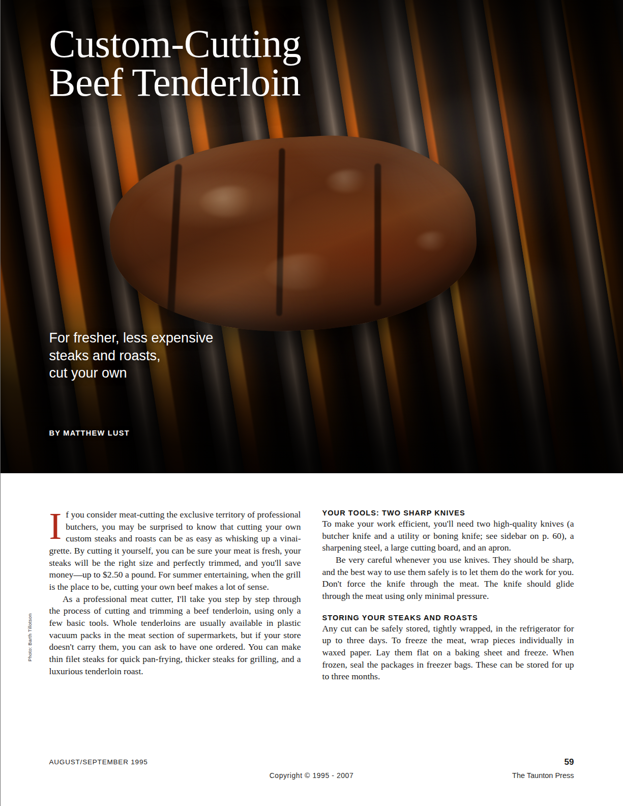Custom-Cutting Beef Tenderloin
For fresher, less expensive
steaks and roasts,
cut your own
By Matthew Lust
Photo: Barth Tillotson
If you consider meat-cutting the exclusive territory of professional butchers, you may be surprised to know that cutting your own custom steaks and roasts can be as easy as whisking up a vinaigrette. By cutting it yourself, you can be sure your meat is fresh, your steaks will be the right size and perfectly trimmed, and you'll save money—up to $2.50 a pound. For summer entertaining, when the grill is the place to be, cutting your own beef makes a lot of sense.
As a professional meat cutter, I'll take you step by step through the process of cutting and trimming a beef tenderloin, using only a few basic tools. Whole tenderloins are usually available in plastic vacuum packs in the meat section of supermarkets, but if your store doesn't carry them, you can ask to have one ordered. You can make thin filet steaks for quick pan-frying, thicker steaks for grilling, and a luxurious tenderloin roast.
Your tools: two sharp knives
To make your work efficient, you'll need two high-quality knives (a butcher knife and a utility or boning knife; see sidebar on p. 60), a sharpening steel, a large cutting board, and an apron.
Be very careful whenever you use knives. They should be sharp, and the best way to use them safely is to let them do the work for you. Don't force the knife through the meat. The knife should glide through the meat using only minimal pressure.
Storing your steaks and roasts
Any cut can be safely stored, tightly wrapped, in the refrigerator for up to three days. To freeze the meat, wrap pieces individually in waxed paper. Lay them flat on a baking sheet and freeze. When frozen, seal the packages in freezer bags. These can be stored for up to three months.
August/September 1995
59
Copyright © 1995 - 2007
The Taunton Press